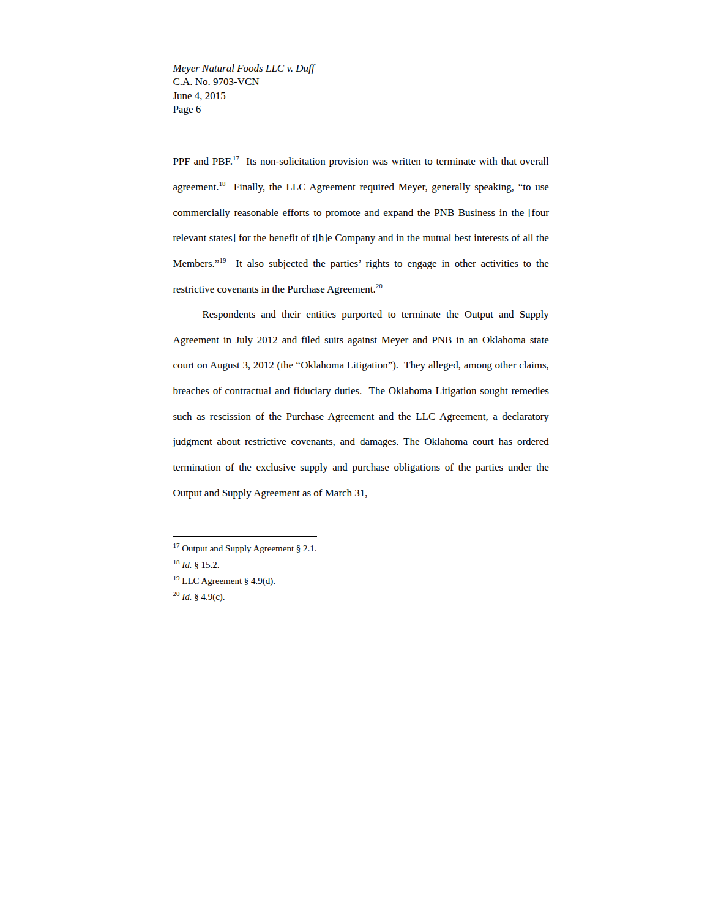Meyer Natural Foods LLC v. Duff
C.A. No. 9703-VCN
June 4, 2015
Page 6
PPF and PBF.17 Its non-solicitation provision was written to terminate with that overall agreement.18 Finally, the LLC Agreement required Meyer, generally speaking, “to use commercially reasonable efforts to promote and expand the PNB Business in the [four relevant states] for the benefit of t[h]e Company and in the mutual best interests of all the Members.”19 It also subjected the parties’ rights to engage in other activities to the restrictive covenants in the Purchase Agreement.20
Respondents and their entities purported to terminate the Output and Supply Agreement in July 2012 and filed suits against Meyer and PNB in an Oklahoma state court on August 3, 2012 (the “Oklahoma Litigation”). They alleged, among other claims, breaches of contractual and fiduciary duties. The Oklahoma Litigation sought remedies such as rescission of the Purchase Agreement and the LLC Agreement, a declaratory judgment about restrictive covenants, and damages. The Oklahoma court has ordered termination of the exclusive supply and purchase obligations of the parties under the Output and Supply Agreement as of March 31,
17 Output and Supply Agreement § 2.1.
18 Id. § 15.2.
19 LLC Agreement § 4.9(d).
20 Id. § 4.9(c).